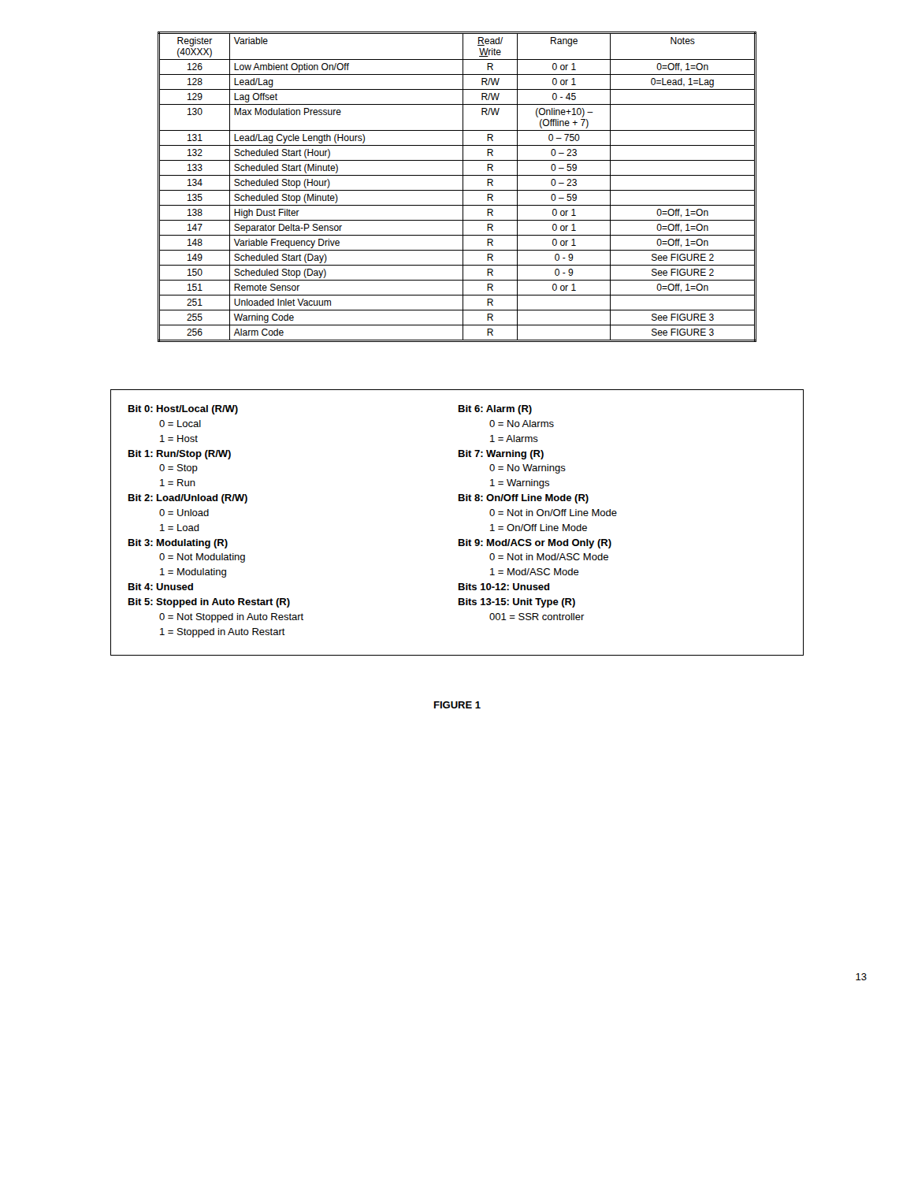| Register (40XXX) | Variable | R ead/ W rite | Range | Notes |
| --- | --- | --- | --- | --- |
| 126 | Low Ambient Option On/Off | R | 0 or 1 | 0=Off, 1=On |
| 128 | Lead/Lag | R/W | 0 or 1 | 0=Lead, 1=Lag |
| 129 | Lag Offset | R/W | 0 - 45 | |
| 130 | Max Modulation Pressure | R/W | (Online+10) – (Offline + 7) | |
| 131 | Lead/Lag Cycle Length (Hours) | R | 0 – 750 | |
| 132 | Scheduled Start (Hour) | R | 0 – 23 | |
| 133 | Scheduled Start (Minute) | R | 0 – 59 | |
| 134 | Scheduled Stop (Hour) | R | 0 – 23 | |
| 135 | Scheduled Stop (Minute) | R | 0 – 59 | |
| 138 | High Dust Filter | R | 0 or 1 | 0=Off, 1=On |
| 147 | Separator Delta-P Sensor | R | 0 or 1 | 0=Off, 1=On |
| 148 | Variable Frequency Drive | R | 0 or 1 | 0=Off, 1=On |
| 149 | Scheduled Start (Day) | R | 0 - 9 | See FIGURE 2 |
| 150 | Scheduled Stop (Day) | R | 0 - 9 | See FIGURE 2 |
| 151 | Remote Sensor | R | 0 or 1 | 0=Off, 1=On |
| 251 | Unloaded Inlet Vacuum | R | | |
| 255 | Warning Code | R | | See FIGURE 3 |
| 256 | Alarm Code | R | | See FIGURE 3 |
| Bit 0: Host/Local (R/W) 0 = Local 1 = Host Bit 1: Run/Stop (R/W) 0 = Stop 1 = Run Bit 2: Load/Unload (R/W) 0 = Unload 1 = Load Bit 3: Modulating (R) 0 = Not Modulating 1 = Modulating Bit 4: Unused Bit 5: Stopped in Auto Restart (R) 0 = Not Stopped in Auto Restart 1 = Stopped in Auto Restart | Bit 6: Alarm (R) 0 = No Alarms 1 = Alarms Bit 7: Warning (R) 0 = No Warnings 1 = Warnings Bit 8: On/Off Line Mode (R) 0 = Not in On/Off Line Mode 1 = On/Off Line Mode Bit 9: Mod/ACS or Mod Only (R) 0 = Not in Mod/ASC Mode 1 = Mod/ASC Mode Bits 10-12: Unused Bits 13-15: Unit Type (R) 001 = SSR controller |
FIGURE 1
13